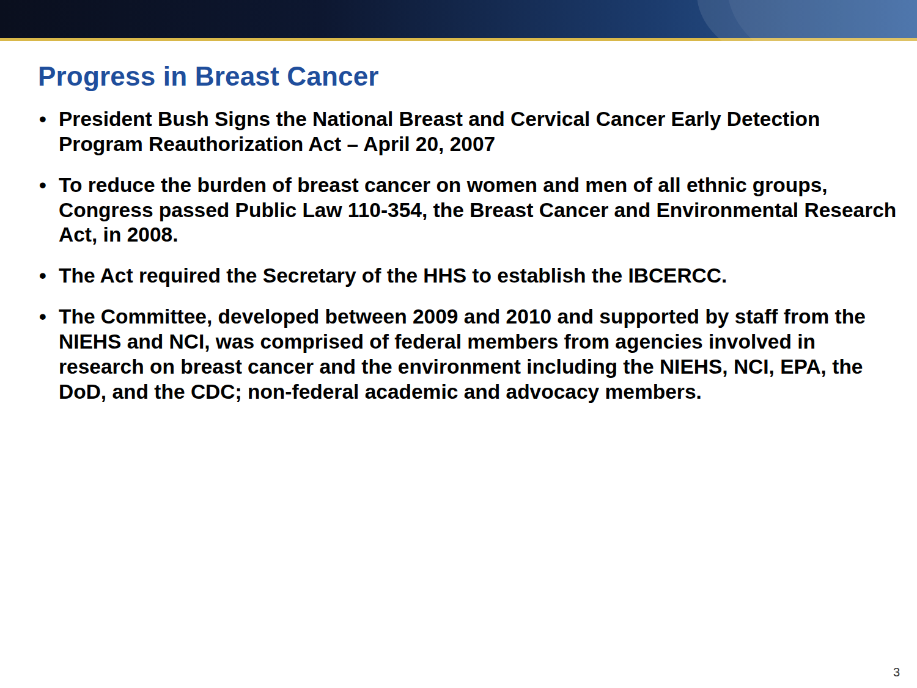Progress in Breast Cancer
President Bush Signs the National Breast and Cervical Cancer Early Detection Program Reauthorization Act – April 20, 2007
To reduce the burden of breast cancer on women and men of all ethnic groups, Congress passed Public Law 110-354, the Breast Cancer and Environmental Research Act, in 2008.
The Act required the Secretary of the HHS to establish the IBCERCC.
The Committee, developed between 2009 and 2010 and supported by staff from the NIEHS and NCI, was comprised of federal members from agencies involved in research on breast cancer and the environment including the NIEHS, NCI, EPA, the DoD, and the CDC; non-federal academic and advocacy members.
3